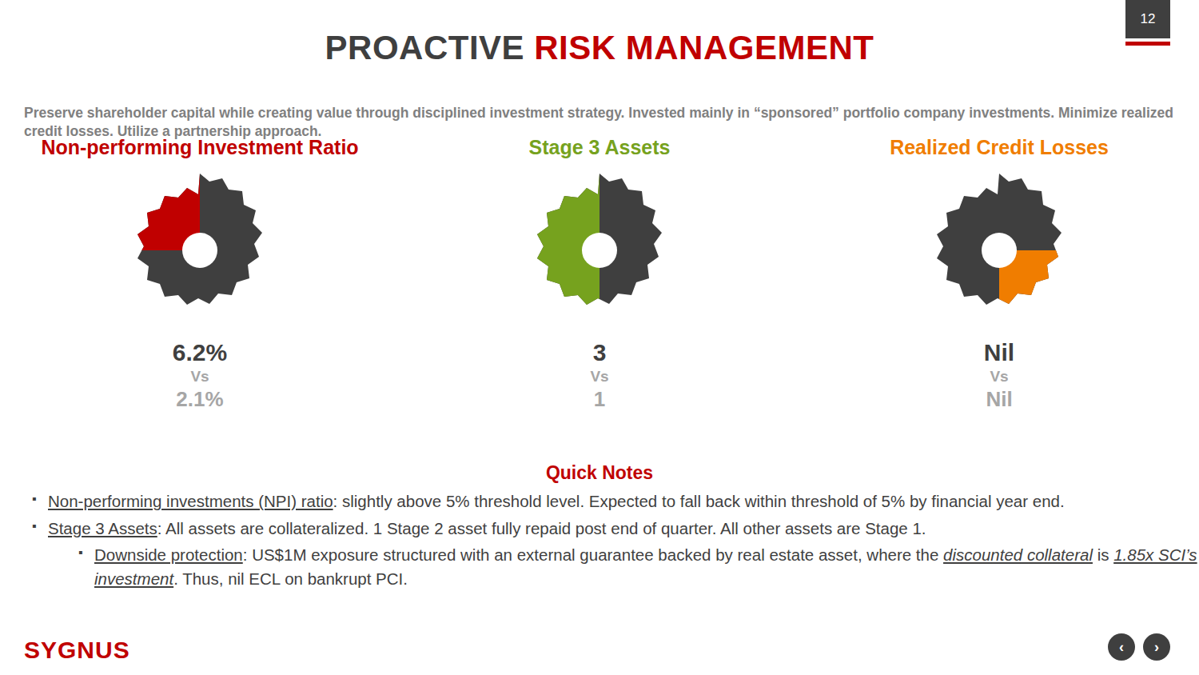12
PROACTIVE RISK MANAGEMENT
Preserve shareholder capital while creating value through disciplined investment strategy. Invested mainly in “sponsored” portfolio company investments. Minimize realized credit losses. Utilize a partnership approach.
Non-performing Investment Ratio
6.2%
Vs
2.1%
Stage 3 Assets
3
Vs
1
Realized Credit Losses
Nil
Vs
Nil
Quick Notes
Non-performing investments (NPI) ratio: slightly above 5% threshold level. Expected to fall back within threshold of 5% by financial year end.
Stage 3 Assets: All assets are collateralized. 1 Stage 2 asset fully repaid post end of quarter. All other assets are Stage 1.
Downside protection: US$1M exposure structured with an external guarantee backed by real estate asset, where the discounted collateral is 1.85x SCI’s investment. Thus, nil ECL on bankrupt PCI.
SYGNUS
‹
›